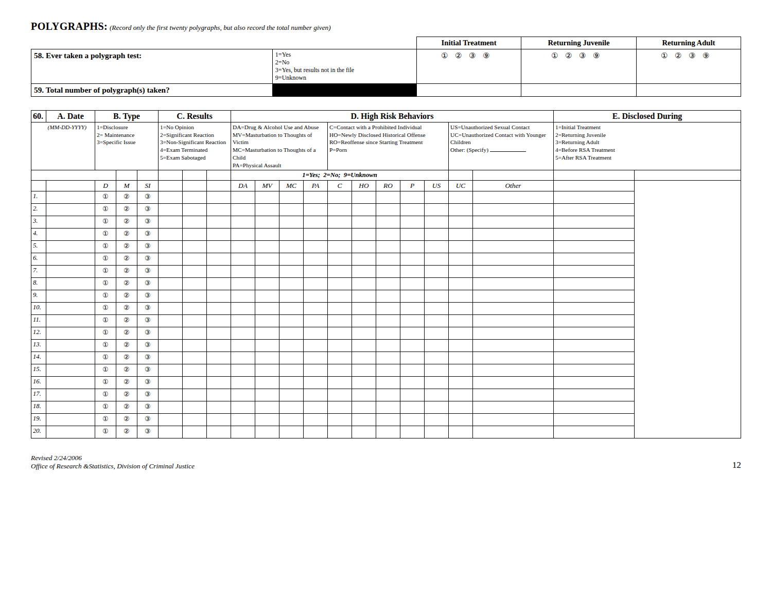POLYGRAPHS:
(Record only the first twenty polygraphs, but also record the total number given)
| | | Initial Treatment | Returning Juvenile | Returning Adult |
| 58. Ever taken a polygraph test: | 1=Yes 2=No 3=Yes, but results not in the file 9=Unknown | ①②③⑨ | ①②③⑨ | ①②③⑨ |
| 59. Total number of polygraph(s) taken? | | | | |
| 60. | A. Date | B. Type | C. Results | D. High Risk Behaviors | E. Disclosed During |
| | (MM-DD-YYYY) | 1=Disclosure 2= Maintenance 3=Specific Issue | 1=No Opinion 2=Significant Reaction 3=Non-Significant Reaction 4=Exam Terminated 5=Exam Sabotaged | DA=Drug & Alcohol Use and Abuse MV=Masturbation to Thoughts of Victim MC=Masturbation to Thoughts of a Child PA=Physical Assault | C=Contact with a Prohibited Individual HO=Newly Disclosed Historical Offense RO=Reoffense since Starting Treatment P=Porn | US=Unauthorized Sexual Contact UC=Unauthorized Contact with Younger Children Other: (Specify) | 1=Initial Treatment 2=Returning Juvenile 3=Returning Adult 4=Before RSA Treatment 5=After RSA Treatment |
| | | | | | | | | 1=Yes; 2=No; 9=Unknown | | | | |
| | | D | M | SI | | | | DA | MV | MC | PA | C | HO | RO | P | US | UC | Other | |
| 1. | | ① | ② | ③ | | | | | | | | | | | | | | | |
| 2. | | ① | ② | ③ | | | | | | | | | | | | | | | |
| 3. | | ① | ② | ③ | | | | | | | | | | | | | | | |
| 4. | | ① | ② | ③ | | | | | | | | | | | | | | | |
| 5. | | ① | ② | ③ | | | | | | | | | | | | | | | |
| 6. | | ① | ② | ③ | | | | | | | | | | | | | | | |
| 7. | | ① | ② | ③ | | | | | | | | | | | | | | | |
| 8. | | ① | ② | ③ | | | | | | | | | | | | | | | |
| 9. | | ① | ② | ③ | | | | | | | | | | | | | | | |
| 10. | | ① | ② | ③ | | | | | | | | | | | | | | | |
| 11. | | ① | ② | ③ | | | | | | | | | | | | | | | |
| 12. | | ① | ② | ③ | | | | | | | | | | | | | | | |
| 13. | | ① | ② | ③ | | | | | | | | | | | | | | | |
| 14. | | ① | ② | ③ | | | | | | | | | | | | | | | |
| 15. | | ① | ② | ③ | | | | | | | | | | | | | | | |
| 16. | | ① | ② | ③ | | | | | | | | | | | | | | | |
| 17. | | ① | ② | ③ | | | | | | | | | | | | | | | |
| 18. | | ① | ② | ③ | | | | | | | | | | | | | | | |
| 19. | | ① | ② | ③ | | | | | | | | | | | | | | | |
| 20. | | ① | ② | ③ | | | | | | | | | | | | | | | |
Revised 2/24/2006
Office of Research &Statistics, Division of Criminal Justice
12